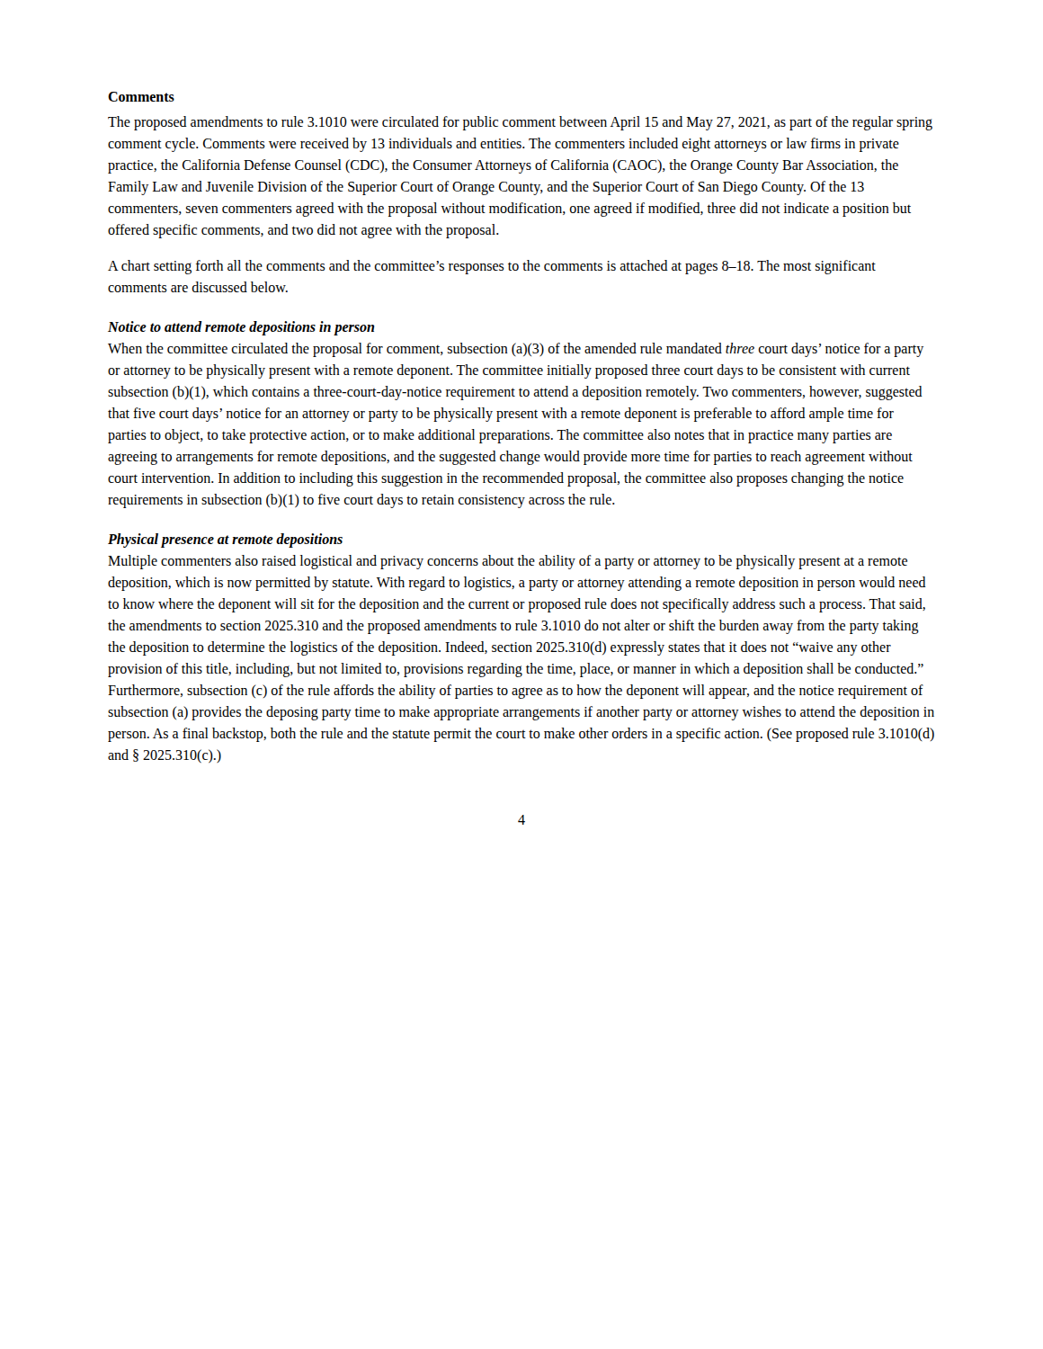Comments
The proposed amendments to rule 3.1010 were circulated for public comment between April 15 and May 27, 2021, as part of the regular spring comment cycle. Comments were received by 13 individuals and entities. The commenters included eight attorneys or law firms in private practice, the California Defense Counsel (CDC), the Consumer Attorneys of California (CAOC), the Orange County Bar Association, the Family Law and Juvenile Division of the Superior Court of Orange County, and the Superior Court of San Diego County. Of the 13 commenters, seven commenters agreed with the proposal without modification, one agreed if modified, three did not indicate a position but offered specific comments, and two did not agree with the proposal.
A chart setting forth all the comments and the committee’s responses to the comments is attached at pages 8–18. The most significant comments are discussed below.
Notice to attend remote depositions in person
When the committee circulated the proposal for comment, subsection (a)(3) of the amended rule mandated three court days’ notice for a party or attorney to be physically present with a remote deponent. The committee initially proposed three court days to be consistent with current subsection (b)(1), which contains a three-court-day-notice requirement to attend a deposition remotely. Two commenters, however, suggested that five court days’ notice for an attorney or party to be physically present with a remote deponent is preferable to afford ample time for parties to object, to take protective action, or to make additional preparations. The committee also notes that in practice many parties are agreeing to arrangements for remote depositions, and the suggested change would provide more time for parties to reach agreement without court intervention. In addition to including this suggestion in the recommended proposal, the committee also proposes changing the notice requirements in subsection (b)(1) to five court days to retain consistency across the rule.
Physical presence at remote depositions
Multiple commenters also raised logistical and privacy concerns about the ability of a party or attorney to be physically present at a remote deposition, which is now permitted by statute. With regard to logistics, a party or attorney attending a remote deposition in person would need to know where the deponent will sit for the deposition and the current or proposed rule does not specifically address such a process. That said, the amendments to section 2025.310 and the proposed amendments to rule 3.1010 do not alter or shift the burden away from the party taking the deposition to determine the logistics of the deposition. Indeed, section 2025.310(d) expressly states that it does not “waive any other provision of this title, including, but not limited to, provisions regarding the time, place, or manner in which a deposition shall be conducted.” Furthermore, subsection (c) of the rule affords the ability of parties to agree as to how the deponent will appear, and the notice requirement of subsection (a) provides the deposing party time to make appropriate arrangements if another party or attorney wishes to attend the deposition in person. As a final backstop, both the rule and the statute permit the court to make other orders in a specific action. (See proposed rule 3.1010(d) and § 2025.310(c).)
4